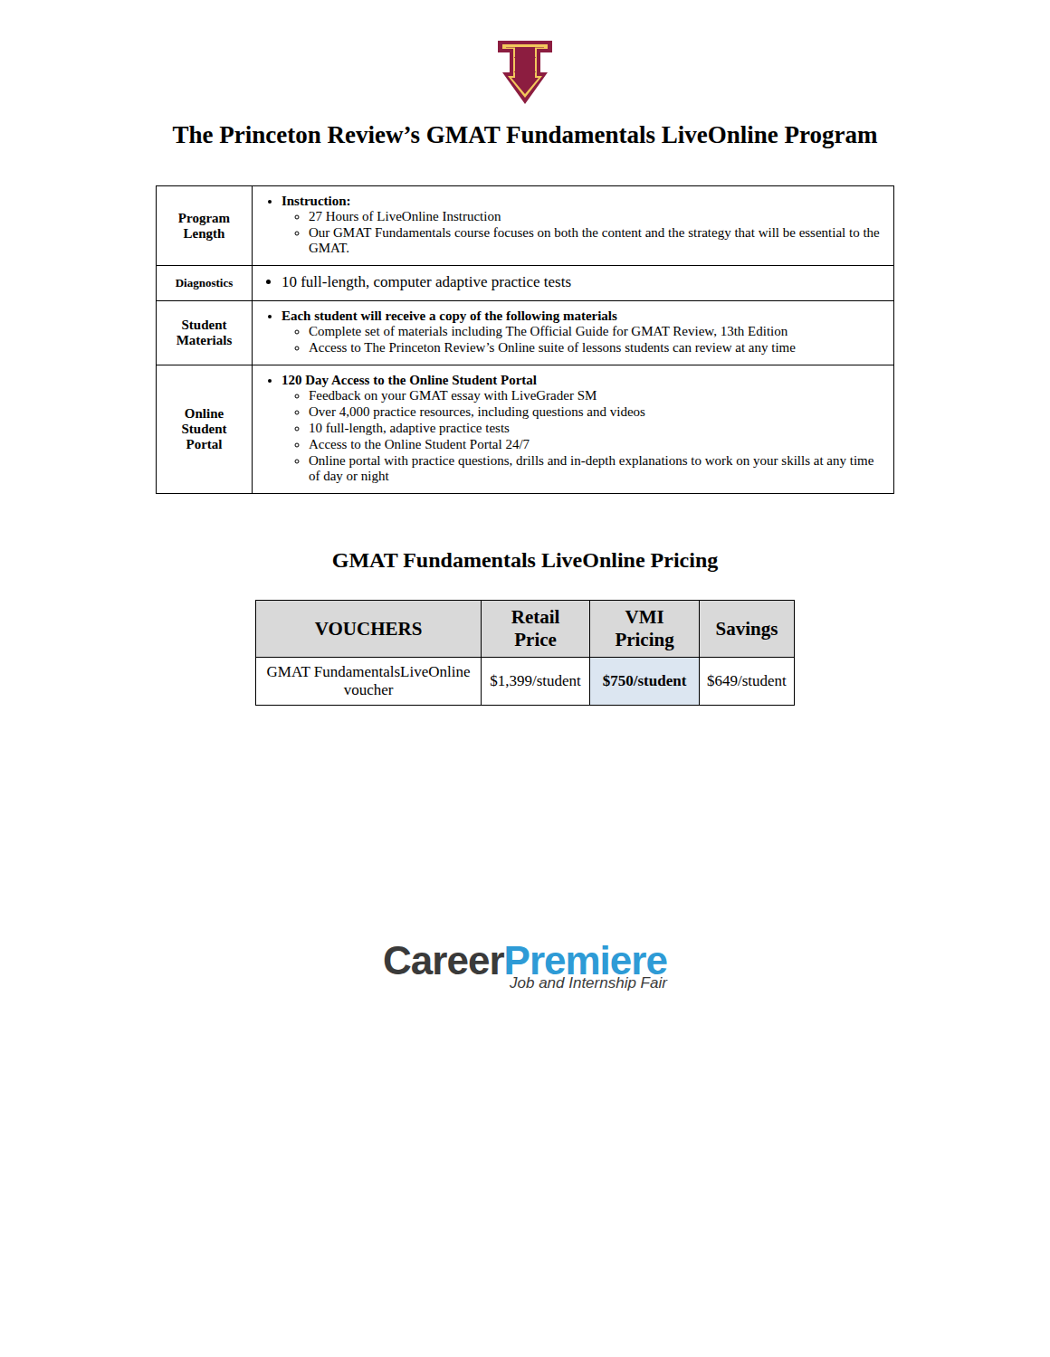M
The Princeton Review’s GMAT Fundamentals LiveOnline Program
| Program Length | Instruction: 27 Hours of LiveOnline Instruction Our GMAT Fundamentals course focuses on both the content and the strategy that will be essential to the GMAT. |
| Diagnostics | 10 full-length, computer adaptive practice tests |
| Student Materials | Each student will receive a copy of the following materials Complete set of materials including The Official Guide for GMAT Review, 13th Edition Access to The Princeton Review’s Online suite of lessons students can review at any time |
| Online Student Portal | 120 Day Access to the Online Student Portal Feedback on your GMAT essay with LiveGrader SM Over 4,000 practice resources, including questions and videos 10 full-length, adaptive practice tests Access to the Online Student Portal 24/7 Online portal with practice questions, drills and in-depth explanations to work on your skills at any time of day or night |
GMAT Fundamentals LiveOnline Pricing
| VOUCHERS | Retail Price | VMI Pricing | Savings |
| --- | --- | --- | --- |
| GMAT FundamentalsLiveOnline voucher | $1,399/student | $750/student | $649/student |
Career Premiere
Job and Internship Fair